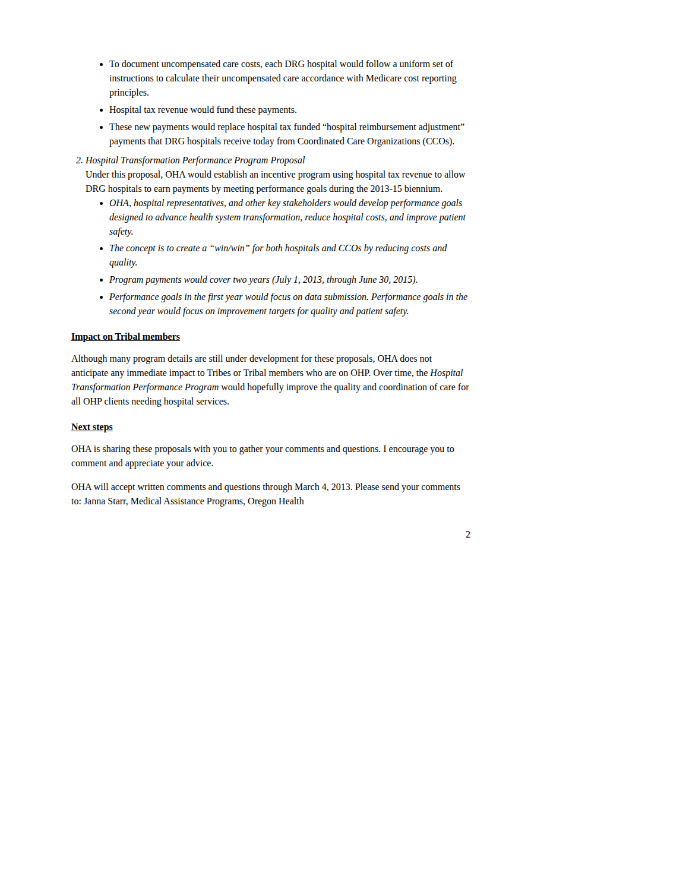To document uncompensated care costs, each DRG hospital would follow a uniform set of instructions to calculate their uncompensated care accordance with Medicare cost reporting principles.
Hospital tax revenue would fund these payments.
These new payments would replace hospital tax funded “hospital reimbursement adjustment” payments that DRG hospitals receive today from Coordinated Care Organizations (CCOs).
Hospital Transformation Performance Program Proposal
Under this proposal, OHA would establish an incentive program using hospital tax revenue to allow DRG hospitals to earn payments by meeting performance goals during the 2013-15 biennium.
OHA, hospital representatives, and other key stakeholders would develop performance goals designed to advance health system transformation, reduce hospital costs, and improve patient safety.
The concept is to create a “win/win” for both hospitals and CCOs by reducing costs and quality.
Program payments would cover two years (July 1, 2013, through June 30, 2015).
Performance goals in the first year would focus on data submission. Performance goals in the second year would focus on improvement targets for quality and patient safety.
Impact on Tribal members
Although many program details are still under development for these proposals, OHA does not anticipate any immediate impact to Tribes or Tribal members who are on OHP. Over time, the Hospital Transformation Performance Program would hopefully improve the quality and coordination of care for all OHP clients needing hospital services.
Next steps
OHA is sharing these proposals with you to gather your comments and questions. I encourage you to comment and appreciate your advice.
OHA will accept written comments and questions through March 4, 2013. Please send your comments to: Janna Starr, Medical Assistance Programs, Oregon Health
2